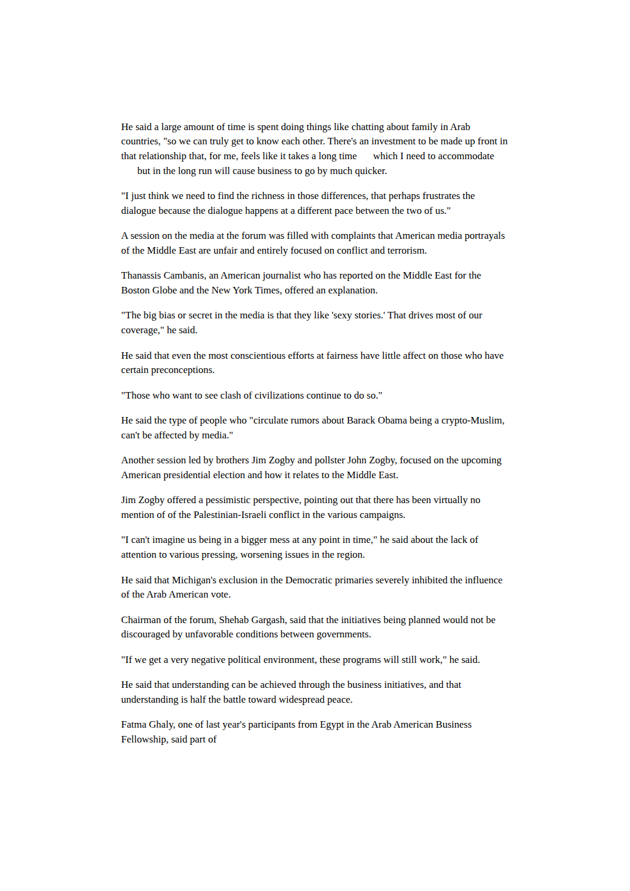He said a large amount of time is spent doing things like chatting about family in Arab countries, "so we can truly get to know each other. There's an investment to be made up front in that relationship that, for me, feels like it takes a long time which I need to accommodate but in the long run will cause business to go by much quicker.
"I just think we need to find the richness in those differences, that perhaps frustrates the dialogue because the dialogue happens at a different pace between the two of us."
A session on the media at the forum was filled with complaints that American media portrayals of the Middle East are unfair and entirely focused on conflict and terrorism.
Thanassis Cambanis, an American journalist who has reported on the Middle East for the Boston Globe and the New York Times, offered an explanation.
"The big bias or secret in the media is that they like 'sexy stories.' That drives most of our coverage," he said.
He said that even the most conscientious efforts at fairness have little affect on those who have certain preconceptions.
"Those who want to see clash of civilizations continue to do so."
He said the type of people who "circulate rumors about Barack Obama being a crypto-Muslim, can't be affected by media."
Another session led by brothers Jim Zogby and pollster John Zogby, focused on the upcoming American presidential election and how it relates to the Middle East.
Jim Zogby offered a pessimistic perspective, pointing out that there has been virtually no mention of of the Palestinian-Israeli conflict in the various campaigns.
"I can't imagine us being in a bigger mess at any point in time," he said about the lack of attention to various pressing, worsening issues in the region.
He said that Michigan's exclusion in the Democratic primaries severely inhibited the influence of the Arab American vote.
Chairman of the forum, Shehab Gargash, said that the initiatives being planned would not be discouraged by unfavorable conditions between governments.
"If we get a very negative political environment, these programs will still work," he said.
He said that understanding can be achieved through the business initiatives, and that understanding is half the battle toward widespread peace.
Fatma Ghaly, one of last year's participants from Egypt in the Arab American Business Fellowship, said part of